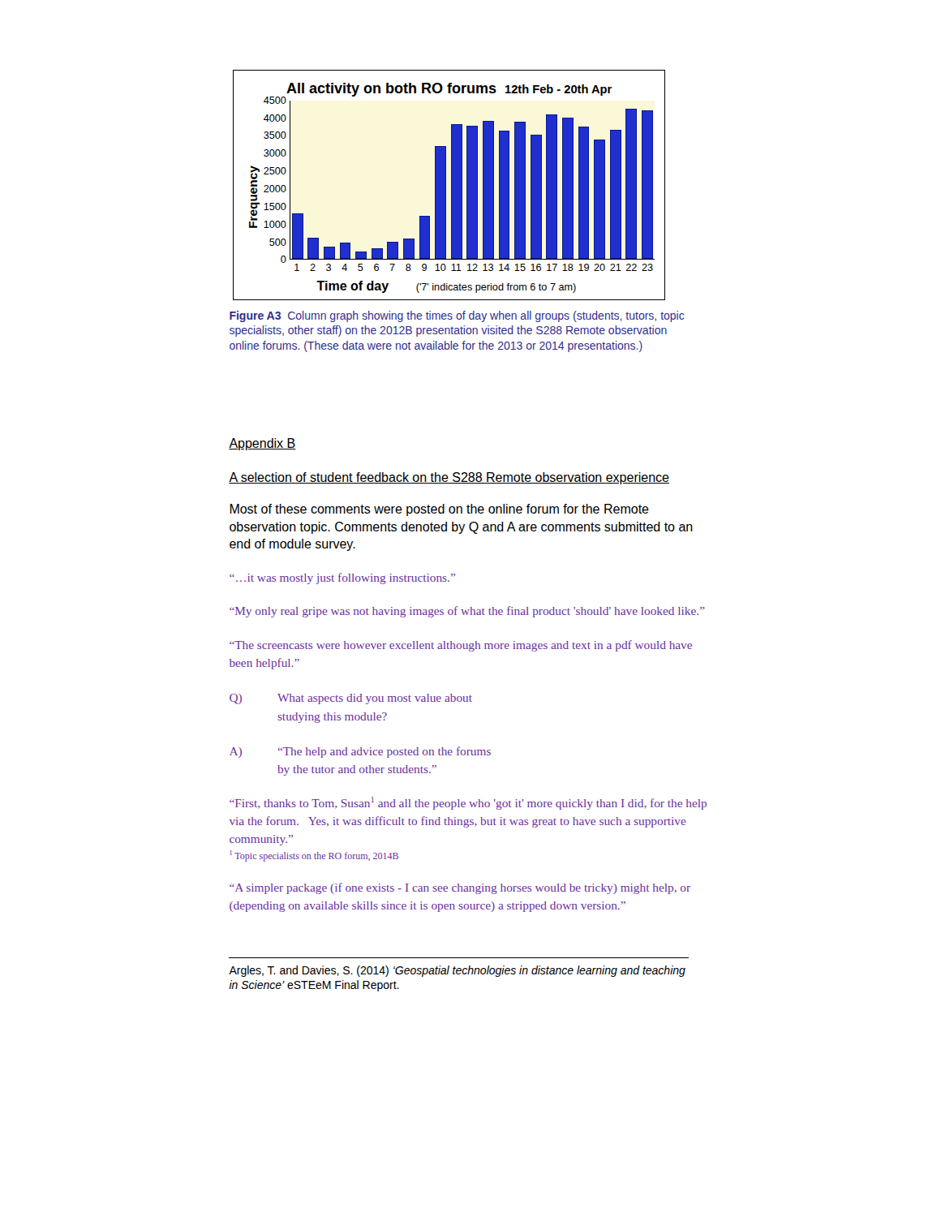All activity on both RO forums 12th Feb - 20th Apr
Frequency
4500 4000 3500 3000 2500 2000 1500 1000 500 0
123456 789101112 131415161718 1920212223
Time of day ('7' indicates period from 6 to 7 am)
Figure A3 Column graph showing the times of day when all groups (students, tutors, topic specialists, other staff) on the 2012B presentation visited the S288 Remote observation online forums. (These data were not available for the 2013 or 2014 presentations.)
Appendix B
A selection of student feedback on the S288 Remote observation experience
Most of these comments were posted on the online forum for the Remote observation topic. Comments denoted by Q and A are comments submitted to an end of module survey.
“…it was mostly just following instructions.”
“My only real gripe was not having images of what the final product 'should' have looked like.”
“The screencasts were however excellent although more images and text in a pdf would have been helpful.”
Q)
What aspects did you most value about
studying this module?
A)
“The help and advice posted on the forums
by the tutor and other students.”
“First, thanks to Tom, Susan1 and all the people who 'got it' more quickly than I did, for the help via the forum. Yes, it was difficult to find things, but it was great to have such a supportive community.”
1 Topic specialists on the RO forum, 2014B
“A simpler package (if one exists - I can see changing horses would be tricky) might help, or (depending on available skills since it is open source) a stripped down version.”
Argles, T. and Davies, S. (2014) ‘Geospatial technologies in distance learning and teaching in Science’ eSTEeM Final Report.